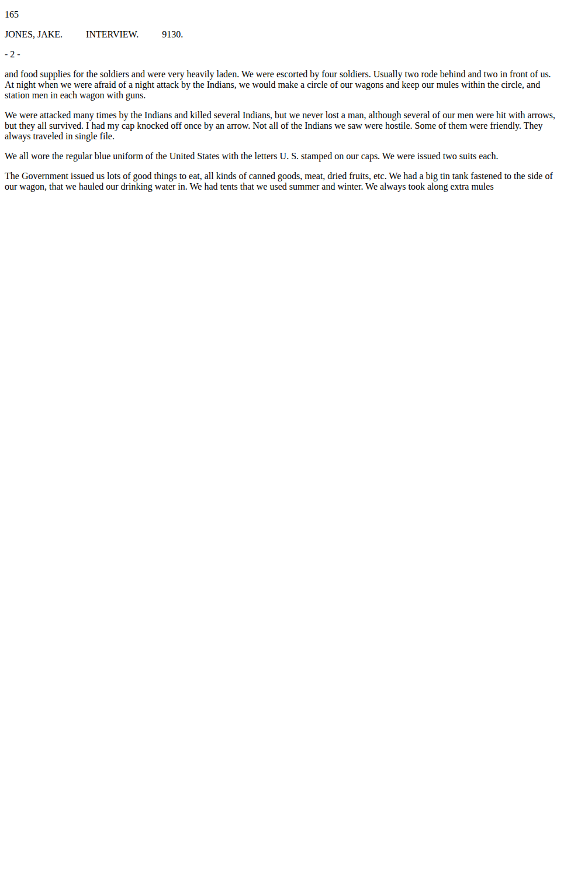165
JONES, JAKE. INTERVIEW. 9130.
- 2 -
and food supplies for the soldiers and were very heavily laden. We were escorted by four soldiers. Usually two rode behind and two in front of us. At night when we were afraid of a night attack by the Indians, we would make a circle of our wagons and keep our mules within the circle, and station men in each wagon with guns.
We were attacked many times by the Indians and killed several Indians, but we never lost a man, although several of our men were hit with arrows, but they all survived. I had my cap knocked off once by an arrow. Not all of the Indians we saw were hostile. Some of them were friendly. They always traveled in single file.
We all wore the regular blue uniform of the United States with the letters U. S. stamped on our caps. We were issued two suits each.
The Government issued us lots of good things to eat, all kinds of canned goods, meat, dried fruits, etc. We had a big tin tank fastened to the side of our wagon, that we hauled our drinking water in. We had tents that we used summer and winter. We always took along extra mules